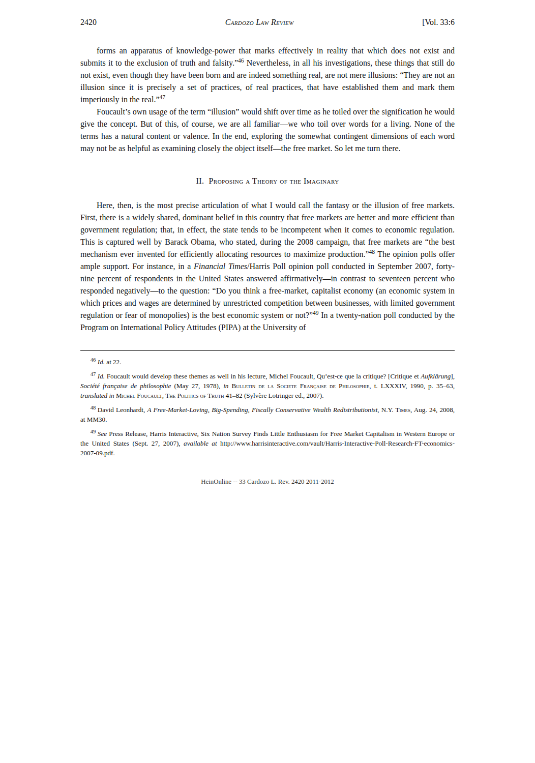2420 Cardozo Law Review [Vol. 33:6
forms an apparatus of knowledge-power that marks effectively in reality that which does not exist and submits it to the exclusion of truth and falsity.”46 Nevertheless, in all his investigations, these things that still do not exist, even though they have been born and are indeed something real, are not mere illusions: “They are not an illusion since it is precisely a set of practices, of real practices, that have established them and mark them imperiously in the real.”47
Foucault’s own usage of the term “illusion” would shift over time as he toiled over the signification he would give the concept. But of this, of course, we are all familiar—we who toil over words for a living. None of the terms has a natural content or valence. In the end, exploring the somewhat contingent dimensions of each word may not be as helpful as examining closely the object itself—the free market. So let me turn there.
II. Proposing a Theory of the Imaginary
Here, then, is the most precise articulation of what I would call the fantasy or the illusion of free markets. First, there is a widely shared, dominant belief in this country that free markets are better and more efficient than government regulation; that, in effect, the state tends to be incompetent when it comes to economic regulation. This is captured well by Barack Obama, who stated, during the 2008 campaign, that free markets are “the best mechanism ever invented for efficiently allocating resources to maximize production.”48 The opinion polls offer ample support. For instance, in a Financial Times/Harris Poll opinion poll conducted in September 2007, forty-nine percent of respondents in the United States answered affirmatively—in contrast to seventeen percent who responded negatively—to the question: “Do you think a free-market, capitalist economy (an economic system in which prices and wages are determined by unrestricted competition between businesses, with limited government regulation or fear of monopolies) is the best economic system or not?”49 In a twenty-nation poll conducted by the Program on International Policy Attitudes (PIPA) at the University of
46 Id. at 22.
47 Id. Foucault would develop these themes as well in his lecture, Michel Foucault, Qu’est-ce que la critique? [Critique et Aufklärung], Société française de philosophie (May 27, 1978), in Bulletin de la Societe Française de Philosophie, t. LXXXIV, 1990, p. 35–63, translated in Michel Foucault, The Politics of Truth 41–82 (Sylvère Lotringer ed., 2007).
48 David Leonhardt, A Free-Market-Loving, Big-Spending, Fiscally Conservative Wealth Redistributionist, N.Y. Times, Aug. 24, 2008, at MM30.
49 See Press Release, Harris Interactive, Six Nation Survey Finds Little Enthusiasm for Free Market Capitalism in Western Europe or the United States (Sept. 27, 2007), available at http://www.harrisinteractive.com/vault/Harris-Interactive-Poll-Research-FT-economics-2007-09.pdf.
HeinOnline -- 33 Cardozo L. Rev. 2420 2011-2012